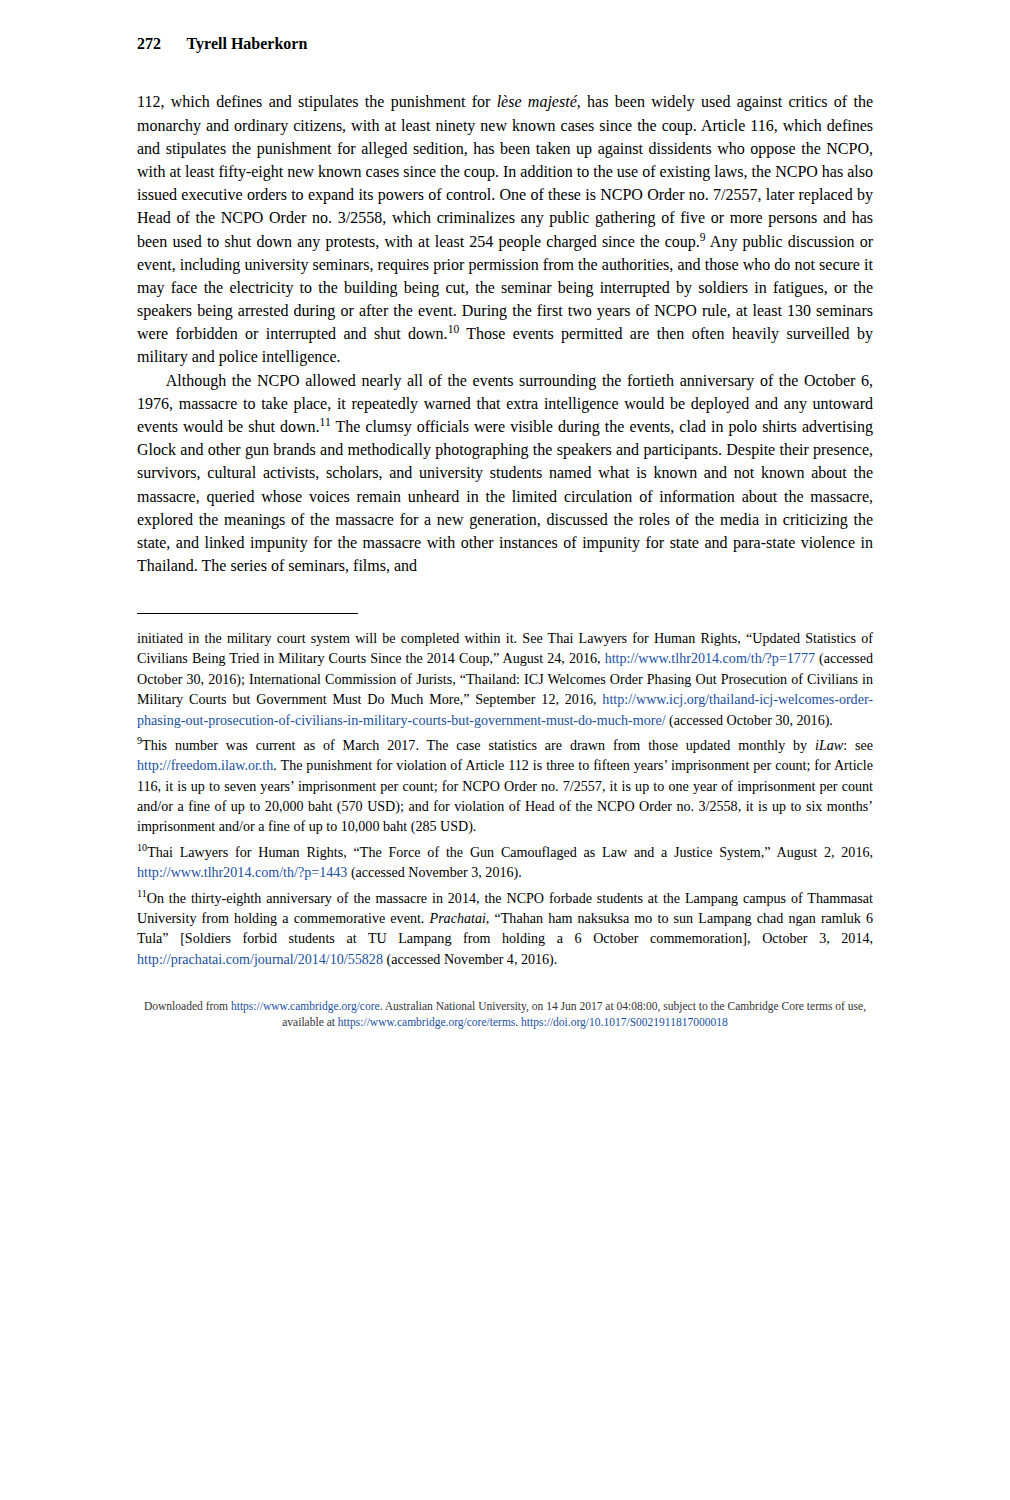272 Tyrell Haberkorn
112, which defines and stipulates the punishment for lèse majesté, has been widely used against critics of the monarchy and ordinary citizens, with at least ninety new known cases since the coup. Article 116, which defines and stipulates the punishment for alleged sedition, has been taken up against dissidents who oppose the NCPO, with at least fifty-eight new known cases since the coup. In addition to the use of existing laws, the NCPO has also issued executive orders to expand its powers of control. One of these is NCPO Order no. 7/2557, later replaced by Head of the NCPO Order no. 3/2558, which criminalizes any public gathering of five or more persons and has been used to shut down any protests, with at least 254 people charged since the coup.9 Any public discussion or event, including university seminars, requires prior permission from the authorities, and those who do not secure it may face the electricity to the building being cut, the seminar being interrupted by soldiers in fatigues, or the speakers being arrested during or after the event. During the first two years of NCPO rule, at least 130 seminars were forbidden or interrupted and shut down.10 Those events permitted are then often heavily surveilled by military and police intelligence.
Although the NCPO allowed nearly all of the events surrounding the fortieth anniversary of the October 6, 1976, massacre to take place, it repeatedly warned that extra intelligence would be deployed and any untoward events would be shut down.11 The clumsy officials were visible during the events, clad in polo shirts advertising Glock and other gun brands and methodically photographing the speakers and participants. Despite their presence, survivors, cultural activists, scholars, and university students named what is known and not known about the massacre, queried whose voices remain unheard in the limited circulation of information about the massacre, explored the meanings of the massacre for a new generation, discussed the roles of the media in criticizing the state, and linked impunity for the massacre with other instances of impunity for state and para-state violence in Thailand. The series of seminars, films, and
initiated in the military court system will be completed within it. See Thai Lawyers for Human Rights, “Updated Statistics of Civilians Being Tried in Military Courts Since the 2014 Coup,” August 24, 2016, http://www.tlhr2014.com/th/?p=1777 (accessed October 30, 2016); International Commission of Jurists, “Thailand: ICJ Welcomes Order Phasing Out Prosecution of Civilians in Military Courts but Government Must Do Much More,” September 12, 2016, http://www.icj.org/thailand-icj-welcomes-order-phasing-out-prosecution-of-civilians-in-military-courts-but-government-must-do-much-more/ (accessed October 30, 2016).
9This number was current as of March 2017. The case statistics are drawn from those updated monthly by iLaw: see http://freedom.ilaw.or.th. The punishment for violation of Article 112 is three to fifteen years’ imprisonment per count; for Article 116, it is up to seven years’ imprisonment per count; for NCPO Order no. 7/2557, it is up to one year of imprisonment per count and/or a fine of up to 20,000 baht (570 USD); and for violation of Head of the NCPO Order no. 3/2558, it is up to six months’ imprisonment and/or a fine of up to 10,000 baht (285 USD).
10Thai Lawyers for Human Rights, “The Force of the Gun Camouflaged as Law and a Justice System,” August 2, 2016, http://www.tlhr2014.com/th/?p=1443 (accessed November 3, 2016).
11On the thirty-eighth anniversary of the massacre in 2014, the NCPO forbade students at the Lampang campus of Thammasat University from holding a commemorative event. Prachatai, “Thahan ham naksuksa mo to sun Lampang chad ngan ramluk 6 Tula” [Soldiers forbid students at TU Lampang from holding a 6 October commemoration], October 3, 2014, http://prachatai.com/journal/2014/10/55828 (accessed November 4, 2016).
Downloaded from https://www.cambridge.org/core. Australian National University, on 14 Jun 2017 at 04:08:00, subject to the Cambridge Core terms of use, available at https://www.cambridge.org/core/terms. https://doi.org/10.1017/S0021911817000018